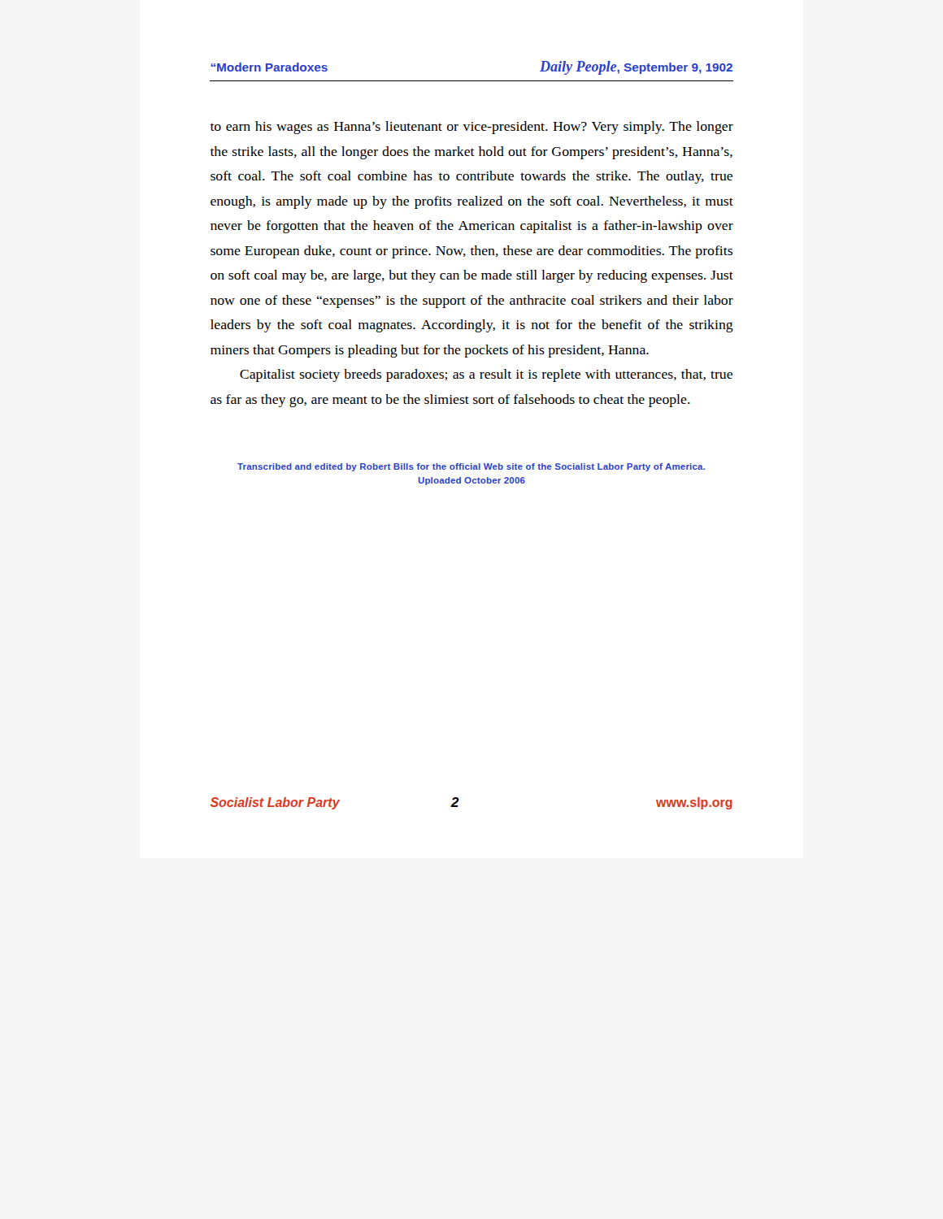“Modern Paradoxes
Daily People, September 9, 1902
to earn his wages as Hanna’s lieutenant or vice-president. How? Very simply. The longer the strike lasts, all the longer does the market hold out for Gompers’ president’s, Hanna’s, soft coal. The soft coal combine has to contribute towards the strike. The outlay, true enough, is amply made up by the profits realized on the soft coal. Nevertheless, it must never be forgotten that the heaven of the American capitalist is a father-in-lawship over some European duke, count or prince. Now, then, these are dear commodities. The profits on soft coal may be, are large, but they can be made still larger by reducing expenses. Just now one of these “expenses” is the support of the anthracite coal strikers and their labor leaders by the soft coal magnates. Accordingly, it is not for the benefit of the striking miners that Gompers is pleading but for the pockets of his president, Hanna.
Capitalist society breeds paradoxes; as a result it is replete with utterances, that, true as far as they go, are meant to be the slimiest sort of falsehoods to cheat the people.
Transcribed and edited by Robert Bills for the official Web site of the Socialist Labor Party of America.
Uploaded October 2006
Socialist Labor Party
2
www.slp.org